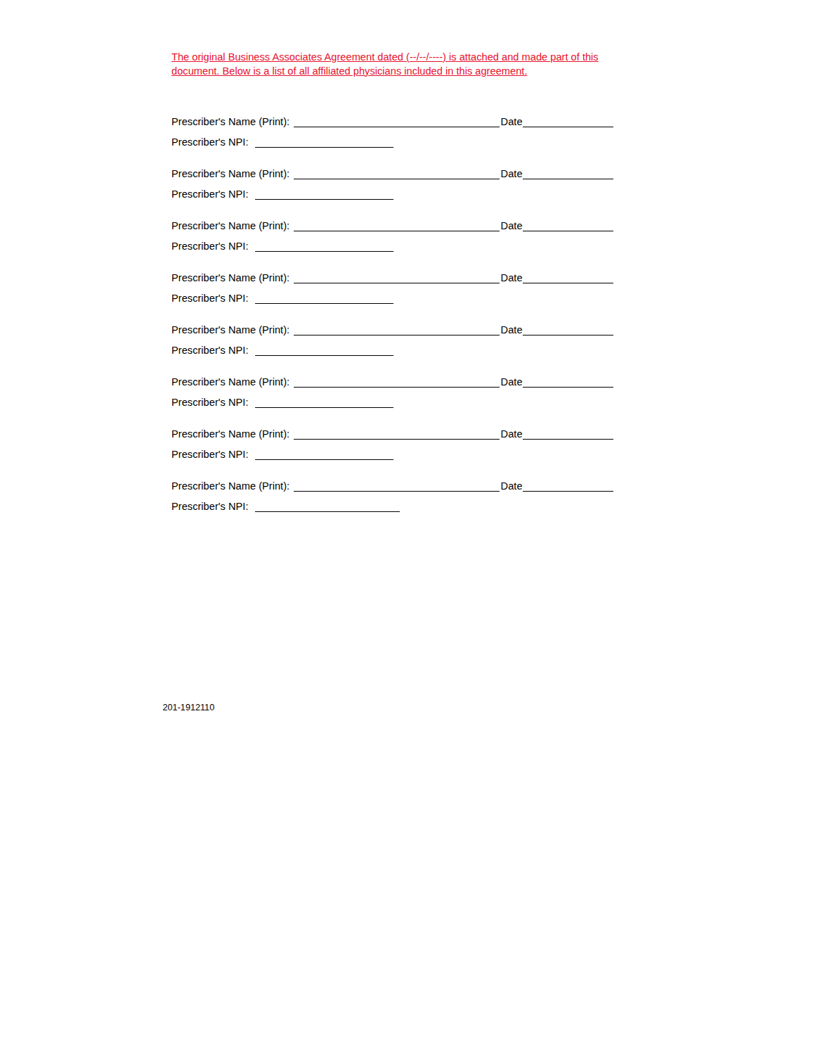The original Business Associates Agreement dated (--/--/----) is attached and made part of this document. Below is a list of all affiliated physicians included in this agreement.
Prescriber's Name (Print): Date
Prescriber's NPI:
Prescriber's Name (Print): Date
Prescriber's NPI:
Prescriber's Name (Print): Date
Prescriber's NPI:
Prescriber's Name (Print): Date
Prescriber's NPI:
Prescriber's Name (Print): Date
Prescriber's NPI:
Prescriber's Name (Print): Date
Prescriber's NPI:
Prescriber's Name (Print): Date
Prescriber's NPI:
Prescriber's Name (Print): Date
Prescriber's NPI:
201-1912110